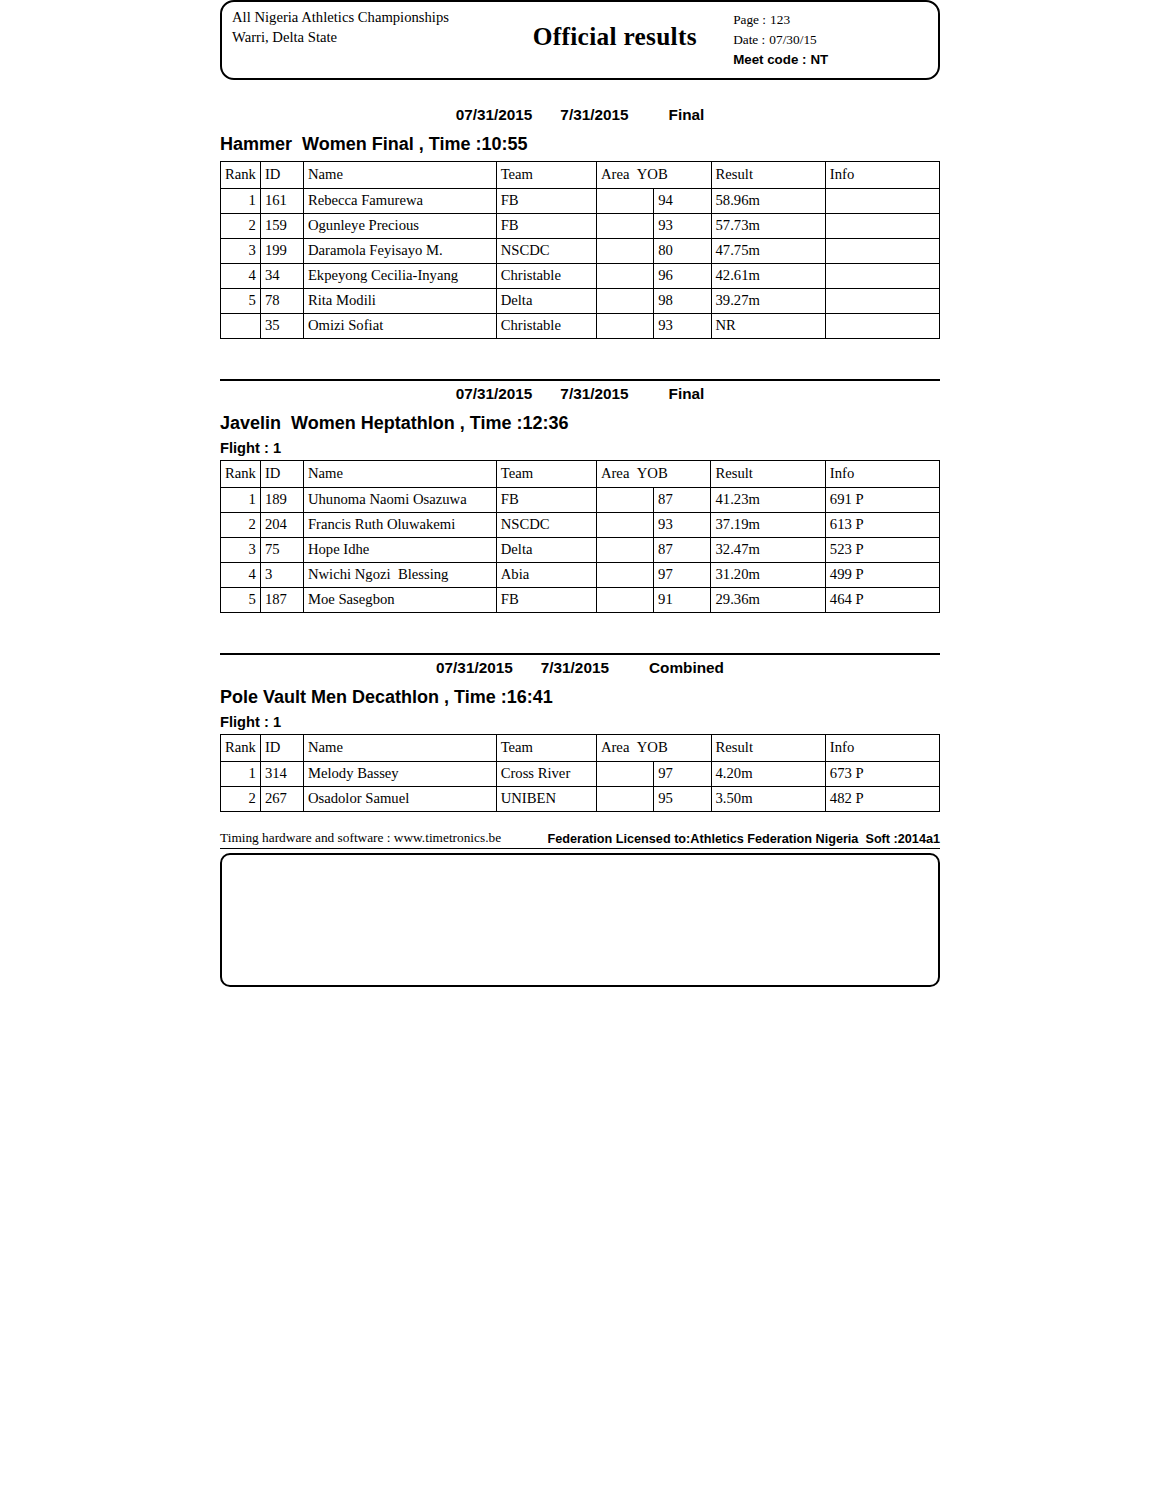All Nigeria Athletics Championships
Warri, Delta State
Official results
Page : 123
Date : 07/30/15
Meet code : NT
07/31/20157/31/2015 Final
Hammer Women Final , Time :10:55
| Rank | ID | Name | Team | Area YOB | Result | Info |
| --- | --- | --- | --- | --- | --- | --- |
| 1 | 161 | Rebecca Famurewa | FB | | 94 | 58.96m | |
| 2 | 159 | Ogunleye Precious | FB | | 93 | 57.73m | |
| 3 | 199 | Daramola Feyisayo M. | NSCDC | | 80 | 47.75m | |
| 4 | 34 | Ekpeyong Cecilia-Inyang | Christable | | 96 | 42.61m | |
| 5 | 78 | Rita Modili | Delta | | 98 | 39.27m | |
| | 35 | Omizi Sofiat | Christable | | 93 | NR | |
07/31/20157/31/2015 Final
Javelin Women Heptathlon , Time :12:36
Flight : 1
| Rank | ID | Name | Team | Area YOB | Result | Info |
| --- | --- | --- | --- | --- | --- | --- |
| 1 | 189 | Uhunoma Naomi Osazuwa | FB | | 87 | 41.23m | 691 P |
| 2 | 204 | Francis Ruth Oluwakemi | NSCDC | | 93 | 37.19m | 613 P |
| 3 | 75 | Hope Idhe | Delta | | 87 | 32.47m | 523 P |
| 4 | 3 | Nwichi Ngozi Blessing | Abia | | 97 | 31.20m | 499 P |
| 5 | 187 | Moe Sasegbon | FB | | 91 | 29.36m | 464 P |
07/31/20157/31/2015 Combined
Pole Vault Men Decathlon , Time :16:41
Flight : 1
| Rank | ID | Name | Team | Area YOB | Result | Info |
| --- | --- | --- | --- | --- | --- | --- |
| 1 | 314 | Melody Bassey | Cross River | | 97 | 4.20m | 673 P |
| 2 | 267 | Osadolor Samuel | UNIBEN | | 95 | 3.50m | 482 P |
Timing hardware and software : www.timetronics.be
Federation Licensed to:Athletics Federation Nigeria Soft :2014a1